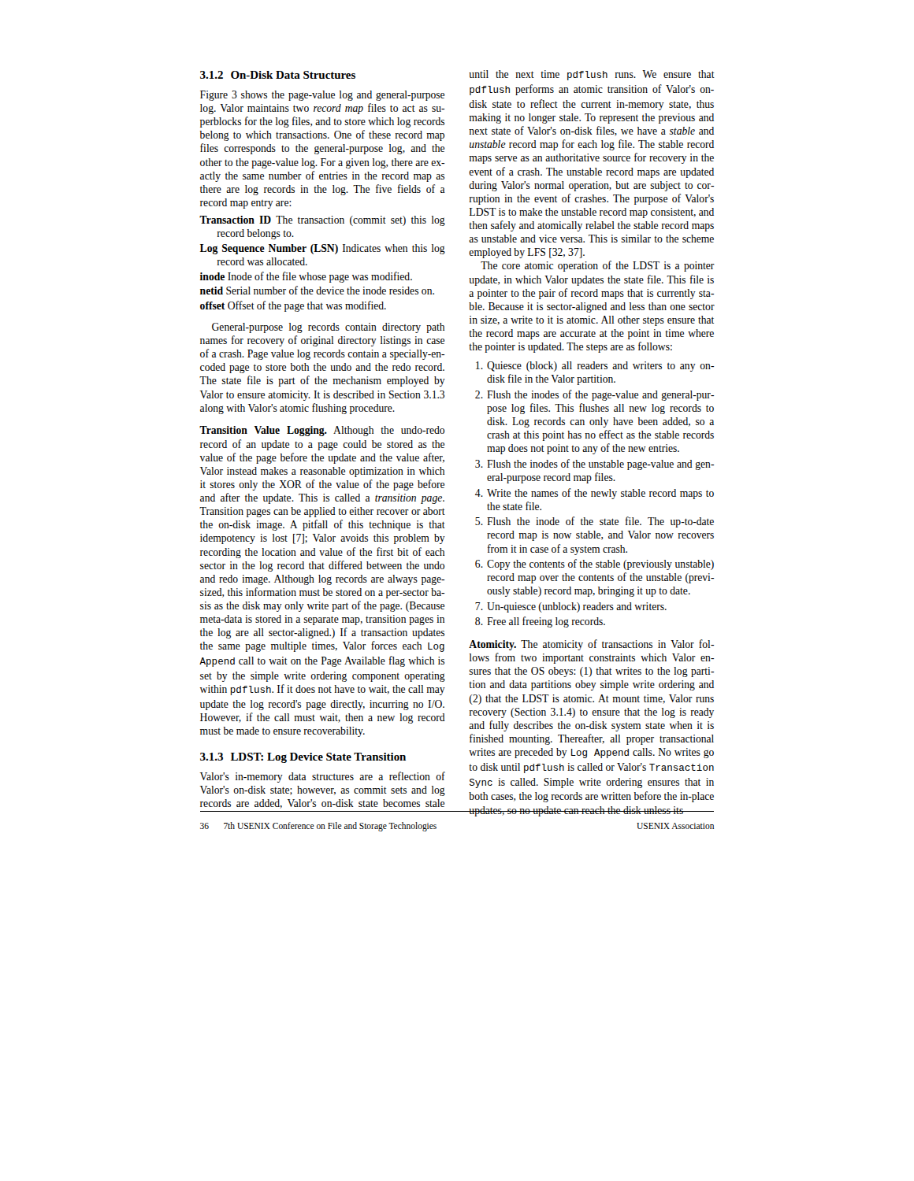3.1.2 On-Disk Data Structures
Figure 3 shows the page-value log and general-purpose log. Valor maintains two record map files to act as superblocks for the log files, and to store which log records belong to which transactions. One of these record map files corresponds to the general-purpose log, and the other to the page-value log. For a given log, there are exactly the same number of entries in the record map as there are log records in the log. The five fields of a record map entry are:
Transaction ID
The transaction (commit set) this log record belongs to.
Log Sequence Number (LSN)
Indicates when this log record was allocated.
inode
Inode of the file whose page was modified.
netid
Serial number of the device the inode resides on.
offset
Offset of the page that was modified.
General-purpose log records contain directory path names for recovery of original directory listings in case of a crash. Page value log records contain a specially-encoded page to store both the undo and the redo record. The state file is part of the mechanism employed by Valor to ensure atomicity. It is described in Section 3.1.3 along with Valor's atomic flushing procedure.
Transition Value Logging.
Although the undo-redo record of an update to a page could be stored as the value of the page before the update and the value after, Valor instead makes a reasonable optimization in which it stores only the XOR of the value of the page before and after the update. This is called a transition page. Transition pages can be applied to either recover or abort the on-disk image. A pitfall of this technique is that idempotency is lost [7]; Valor avoids this problem by recording the location and value of the first bit of each sector in the log record that differed between the undo and redo image. Although log records are always page-sized, this information must be stored on a per-sector basis as the disk may only write part of the page. (Because meta-data is stored in a separate map, transition pages in the log are all sector-aligned.) If a transaction updates the same page multiple times, Valor forces each Log Append call to wait on the Page Available flag which is set by the simple write ordering component operating within pdflush. If it does not have to wait, the call may update the log record's page directly, incurring no I/O. However, if the call must wait, then a new log record must be made to ensure recoverability.
3.1.3 LDST: Log Device State Transition
Valor's in-memory data structures are a reflection of Valor's on-disk state; however, as commit sets and log records are added, Valor's on-disk state becomes stale until the next time pdflush runs. We ensure that pdflush performs an atomic transition of Valor's on-disk state to reflect the current in-memory state, thus making it no longer stale. To represent the previous and next state of Valor's on-disk files, we have a stable and unstable record map for each log file. The stable record maps serve as an authoritative source for recovery in the event of a crash. The unstable record maps are updated during Valor's normal operation, but are subject to corruption in the event of crashes. The purpose of Valor's LDST is to make the unstable record map consistent, and then safely and atomically relabel the stable record maps as unstable and vice versa. This is similar to the scheme employed by LFS [32, 37].
The core atomic operation of the LDST is a pointer update, in which Valor updates the state file. This file is a pointer to the pair of record maps that is currently stable. Because it is sector-aligned and less than one sector in size, a write to it is atomic. All other steps ensure that the record maps are accurate at the point in time where the pointer is updated. The steps are as follows:
Quiesce (block) all readers and writers to any on-disk file in the Valor partition.
Flush the inodes of the page-value and general-purpose log files. This flushes all new log records to disk. Log records can only have been added, so a crash at this point has no effect as the stable records map does not point to any of the new entries.
Flush the inodes of the unstable page-value and general-purpose record map files.
Write the names of the newly stable record maps to the state file.
Flush the inode of the state file. The up-to-date record map is now stable, and Valor now recovers from it in case of a system crash.
Copy the contents of the stable (previously unstable) record map over the contents of the unstable (previously stable) record map, bringing it up to date.
Un-quiesce (unblock) readers and writers.
Free all freeing log records.
Atomicity.
The atomicity of transactions in Valor follows from two important constraints which Valor ensures that the OS obeys: (1) that writes to the log partition and data partitions obey simple write ordering and (2) that the LDST is atomic. At mount time, Valor runs recovery (Section 3.1.4) to ensure that the log is ready and fully describes the on-disk system state when it is finished mounting. Thereafter, all proper transactional writes are preceded by Log Append calls. No writes go to disk until pdflush is called or Valor's Transaction Sync is called. Simple write ordering ensures that in both cases, the log records are written before the in-place updates, so no update can reach the disk unless its
367th USENIX Conference on File and Storage Technologies USENIX Association